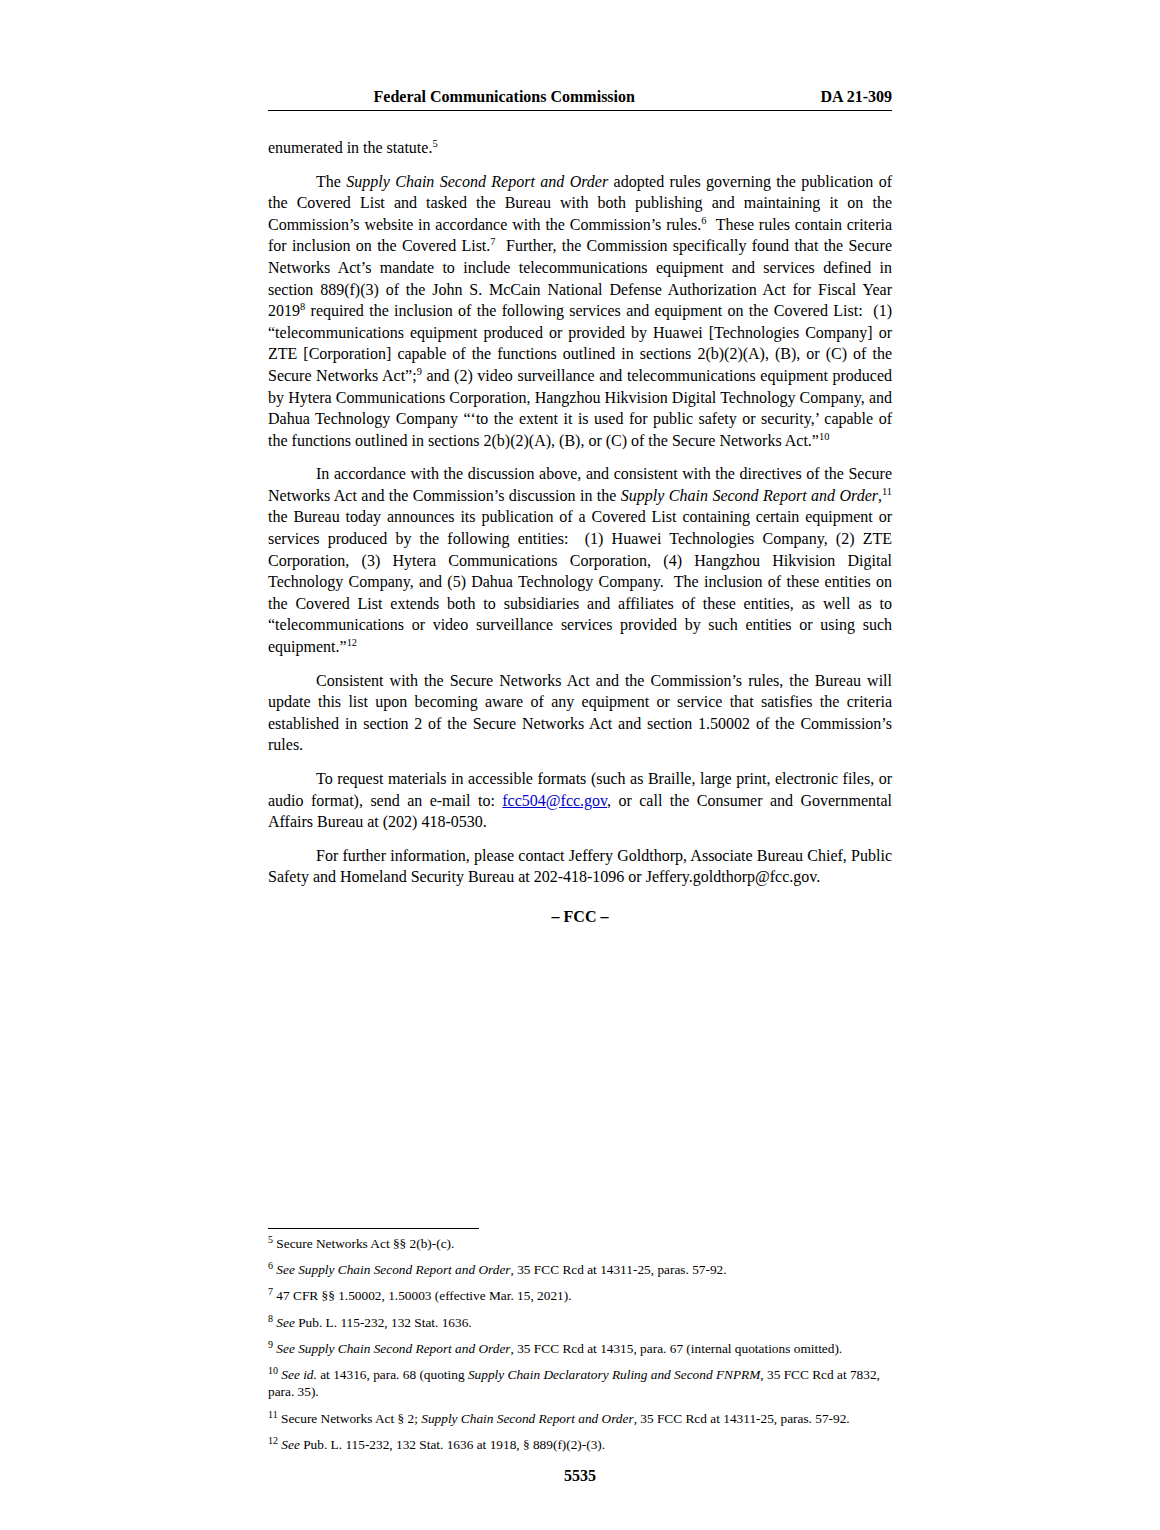Federal Communications Commission DA 21-309
enumerated in the statute.5
The Supply Chain Second Report and Order adopted rules governing the publication of the Covered List and tasked the Bureau with both publishing and maintaining it on the Commission’s website in accordance with the Commission’s rules.6 These rules contain criteria for inclusion on the Covered List.7 Further, the Commission specifically found that the Secure Networks Act’s mandate to include telecommunications equipment and services defined in section 889(f)(3) of the John S. McCain National Defense Authorization Act for Fiscal Year 20198 required the inclusion of the following services and equipment on the Covered List: (1) “telecommunications equipment produced or provided by Huawei [Technologies Company] or ZTE [Corporation] capable of the functions outlined in sections 2(b)(2)(A), (B), or (C) of the Secure Networks Act”;9 and (2) video surveillance and telecommunications equipment produced by Hytera Communications Corporation, Hangzhou Hikvision Digital Technology Company, and Dahua Technology Company “‘to the extent it is used for public safety or security,’ capable of the functions outlined in sections 2(b)(2)(A), (B), or (C) of the Secure Networks Act.”10
In accordance with the discussion above, and consistent with the directives of the Secure Networks Act and the Commission’s discussion in the Supply Chain Second Report and Order,11 the Bureau today announces its publication of a Covered List containing certain equipment or services produced by the following entities: (1) Huawei Technologies Company, (2) ZTE Corporation, (3) Hytera Communications Corporation, (4) Hangzhou Hikvision Digital Technology Company, and (5) Dahua Technology Company. The inclusion of these entities on the Covered List extends both to subsidiaries and affiliates of these entities, as well as to “telecommunications or video surveillance services provided by such entities or using such equipment.”12
Consistent with the Secure Networks Act and the Commission’s rules, the Bureau will update this list upon becoming aware of any equipment or service that satisfies the criteria established in section 2 of the Secure Networks Act and section 1.50002 of the Commission’s rules.
To request materials in accessible formats (such as Braille, large print, electronic files, or audio format), send an e-mail to: fcc504@fcc.gov, or call the Consumer and Governmental Affairs Bureau at (202) 418-0530.
For further information, please contact Jeffery Goldthorp, Associate Bureau Chief, Public Safety and Homeland Security Bureau at 202-418-1096 or Jeffery.goldthorp@fcc.gov.
– FCC –
5 Secure Networks Act §§ 2(b)-(c).
6 See Supply Chain Second Report and Order, 35 FCC Rcd at 14311-25, paras. 57-92.
7 47 CFR §§ 1.50002, 1.50003 (effective Mar. 15, 2021).
8 See Pub. L. 115-232, 132 Stat. 1636.
9 See Supply Chain Second Report and Order, 35 FCC Rcd at 14315, para. 67 (internal quotations omitted).
10 See id. at 14316, para. 68 (quoting Supply Chain Declaratory Ruling and Second FNPRM, 35 FCC Rcd at 7832, para. 35).
11 Secure Networks Act § 2; Supply Chain Second Report and Order, 35 FCC Rcd at 14311-25, paras. 57-92.
12 See Pub. L. 115-232, 132 Stat. 1636 at 1918, § 889(f)(2)-(3).
5535